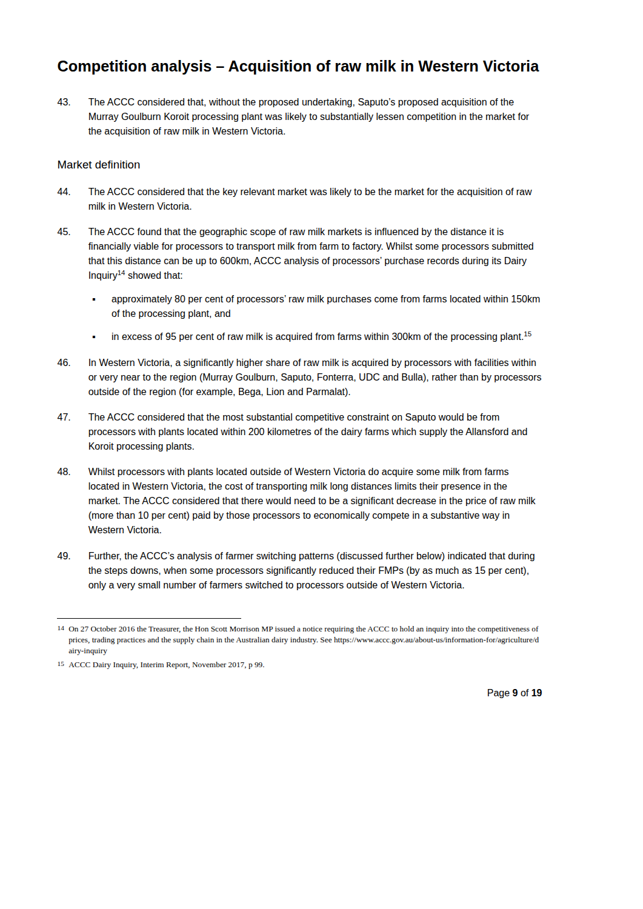Competition analysis – Acquisition of raw milk in Western Victoria
43. The ACCC considered that, without the proposed undertaking, Saputo’s proposed acquisition of the Murray Goulburn Koroit processing plant was likely to substantially lessen competition in the market for the acquisition of raw milk in Western Victoria.
Market definition
44. The ACCC considered that the key relevant market was likely to be the market for the acquisition of raw milk in Western Victoria.
45. The ACCC found that the geographic scope of raw milk markets is influenced by the distance it is financially viable for processors to transport milk from farm to factory. Whilst some processors submitted that this distance can be up to 600km, ACCC analysis of processors’ purchase records during its Dairy Inquiry14 showed that:
approximately 80 per cent of processors’ raw milk purchases come from farms located within 150km of the processing plant, and
in excess of 95 per cent of raw milk is acquired from farms within 300km of the processing plant.15
46. In Western Victoria, a significantly higher share of raw milk is acquired by processors with facilities within or very near to the region (Murray Goulburn, Saputo, Fonterra, UDC and Bulla), rather than by processors outside of the region (for example, Bega, Lion and Parmalat).
47. The ACCC considered that the most substantial competitive constraint on Saputo would be from processors with plants located within 200 kilometres of the dairy farms which supply the Allansford and Koroit processing plants.
48. Whilst processors with plants located outside of Western Victoria do acquire some milk from farms located in Western Victoria, the cost of transporting milk long distances limits their presence in the market. The ACCC considered that there would need to be a significant decrease in the price of raw milk (more than 10 per cent) paid by those processors to economically compete in a substantive way in Western Victoria.
49. Further, the ACCC’s analysis of farmer switching patterns (discussed further below) indicated that during the steps downs, when some processors significantly reduced their FMPs (by as much as 15 per cent), only a very small number of farmers switched to processors outside of Western Victoria.
14 On 27 October 2016 the Treasurer, the Hon Scott Morrison MP issued a notice requiring the ACCC to hold an inquiry into the competitiveness of prices, trading practices and the supply chain in the Australian dairy industry. See https://www.accc.gov.au/about-us/information-for/agriculture/dairy-inquiry
15 ACCC Dairy Inquiry, Interim Report, November 2017, p 99.
Page 9 of 19